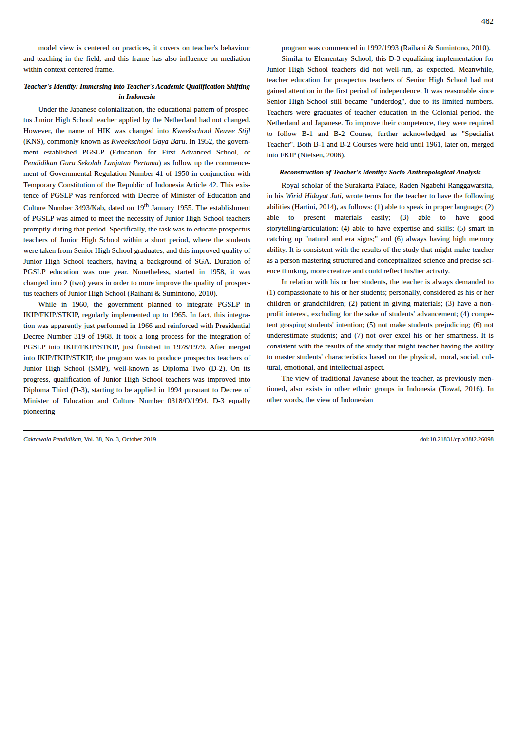482
model view is centered on practices, it covers on teacher's behaviour and teaching in the field, and this frame has also influence on mediation within context centered frame.
Teacher's Identity: Immersing into Teacher's Academic Qualification Shifting in Indonesia
Under the Japanese colonialization, the educational pattern of prospectus Junior High School teacher applied by the Netherland had not changed. However, the name of HIK was changed into Kweekschool Neuwe Stijl (KNS), commonly known as Kweekschool Gaya Baru. In 1952, the government established PGSLP (Education for First Advanced School, or Pendidikan Guru Sekolah Lanjutan Pertama) as follow up the commencement of Governmental Regulation Number 41 of 1950 in conjunction with Temporary Constitution of the Republic of Indonesia Article 42. This existence of PGSLP was reinforced with Decree of Minister of Education and Culture Number 3493/Kab, dated on 19th January 1955. The establishment of PGSLP was aimed to meet the necessity of Junior High School teachers promptly during that period. Specifically, the task was to educate prospectus teachers of Junior High School within a short period, where the students were taken from Senior High School graduates, and this improved quality of Junior High School teachers, having a background of SGA. Duration of PGSLP education was one year. Nonetheless, started in 1958, it was changed into 2 (two) years in order to more improve the quality of prospectus teachers of Junior High School (Raihani & Sumintono, 2010).
While in 1960, the government planned to integrate PGSLP in IKIP/FKIP/STKIP, regularly implemented up to 1965. In fact, this integration was apparently just performed in 1966 and reinforced with Presidential Decree Number 319 of 1968. It took a long process for the integration of PGSLP into IKIP/FKIP/STKIP, just finished in 1978/1979. After merged into IKIP/FKIP/STKIP, the program was to produce prospectus teachers of Junior High School (SMP), well-known as Diploma Two (D-2). On its progress, qualification of Junior High School teachers was improved into Diploma Third (D-3), starting to be applied in 1994 pursuant to Decree of Minister of Education and Culture Number 0318/O/1994. D-3 equally pioneering
program was commenced in 1992/1993 (Raihani & Sumintono, 2010).
Similar to Elementary School, this D-3 equalizing implementation for Junior High School teachers did not well-run, as expected. Meanwhile, teacher education for prospectus teachers of Senior High School had not gained attention in the first period of independence. It was reasonable since Senior High School still became "underdog", due to its limited numbers. Teachers were graduates of teacher education in the Colonial period, the Netherland and Japanese. To improve their competence, they were required to follow B-1 and B-2 Course, further acknowledged as "Specialist Teacher". Both B-1 and B-2 Courses were held until 1961, later on, merged into FKIP (Nielsen, 2006).
Reconstruction of Teacher's Identity: Socio-Anthropological Analysis
Royal scholar of the Surakarta Palace, Raden Ngabehi Ranggawarsita, in his Wirid Hidayat Jati, wrote terms for the teacher to have the following abilities (Hartini, 2014), as follows: (1) able to speak in proper language; (2) able to present materials easily; (3) able to have good storytelling/articulation; (4) able to have expertise and skills; (5) smart in catching up "natural and era signs;" and (6) always having high memory ability. It is consistent with the results of the study that might make teacher as a person mastering structured and conceptualized science and precise science thinking, more creative and could reflect his/her activity.
In relation with his or her students, the teacher is always demanded to (1) compassionate to his or her students; personally, considered as his or her children or grandchildren; (2) patient in giving materials; (3) have a non-profit interest, excluding for the sake of students' advancement; (4) competent grasping students' intention; (5) not make students prejudicing; (6) not underestimate students; and (7) not over excel his or her smartness. It is consistent with the results of the study that might teacher having the ability to master students' characteristics based on the physical, moral, social, cultural, emotional, and intellectual aspect.
The view of traditional Javanese about the teacher, as previously mentioned, also exists in other ethnic groups in Indonesia (Towaf, 2016). In other words, the view of Indonesian
Cakrawala Pendidikan, Vol. 38, No. 3, October 2019
doi:10.21831/cp.v38i2.26098